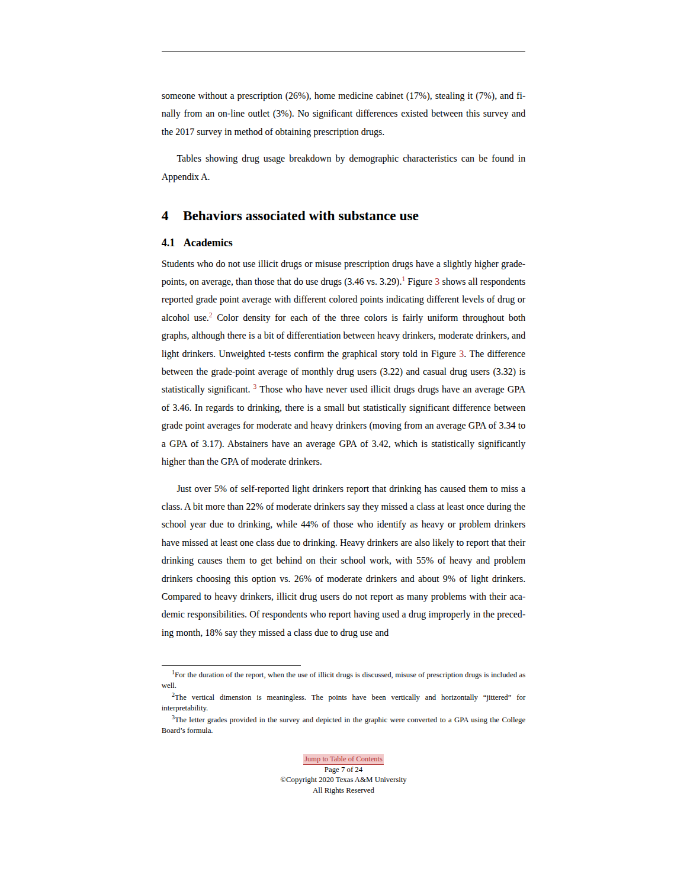someone without a prescription (26%), home medicine cabinet (17%), stealing it (7%), and finally from an on-line outlet (3%). No significant differences existed between this survey and the 2017 survey in method of obtaining prescription drugs.
Tables showing drug usage breakdown by demographic characteristics can be found in Appendix A.
4 Behaviors associated with substance use
4.1 Academics
Students who do not use illicit drugs or misuse prescription drugs have a slightly higher grade-points, on average, than those that do use drugs (3.46 vs. 3.29).1 Figure 3 shows all respondents reported grade point average with different colored points indicating different levels of drug or alcohol use.2 Color density for each of the three colors is fairly uniform throughout both graphs, although there is a bit of differentiation between heavy drinkers, moderate drinkers, and light drinkers. Unweighted t-tests confirm the graphical story told in Figure 3. The difference between the grade-point average of monthly drug users (3.22) and casual drug users (3.32) is statistically significant. 3 Those who have never used illicit drugs drugs have an average GPA of 3.46. In regards to drinking, there is a small but statistically significant difference between grade point averages for moderate and heavy drinkers (moving from an average GPA of 3.34 to a GPA of 3.17). Abstainers have an average GPA of 3.42, which is statistically significantly higher than the GPA of moderate drinkers.
Just over 5% of self-reported light drinkers report that drinking has caused them to miss a class. A bit more than 22% of moderate drinkers say they missed a class at least once during the school year due to drinking, while 44% of those who identify as heavy or problem drinkers have missed at least one class due to drinking. Heavy drinkers are also likely to report that their drinking causes them to get behind on their school work, with 55% of heavy and problem drinkers choosing this option vs. 26% of moderate drinkers and about 9% of light drinkers. Compared to heavy drinkers, illicit drug users do not report as many problems with their academic responsibilities. Of respondents who report having used a drug improperly in the preceding month, 18% say they missed a class due to drug use and
1For the duration of the report, when the use of illicit drugs is discussed, misuse of prescription drugs is included as well.
2The vertical dimension is meaningless. The points have been vertically and horizontally “jittered” for interpretability.
3The letter grades provided in the survey and depicted in the graphic were converted to a GPA using the College Board’s formula.
Jump to Table of Contents Page 7 of 24 ©Copyright 2020 Texas A&M University All Rights Reserved